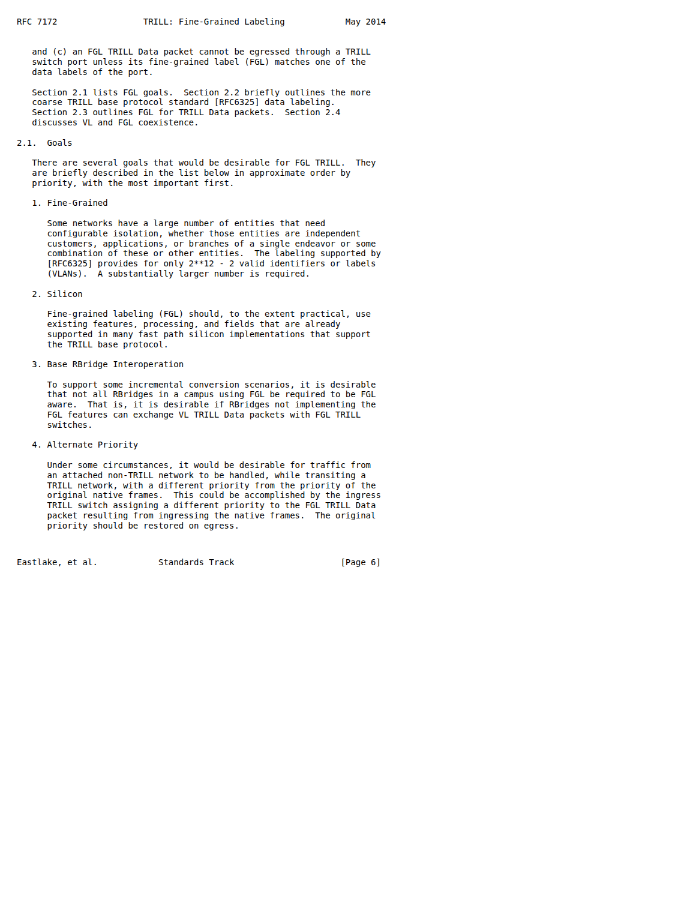RFC 7172 TRILL: Fine-Grained Labeling May 2014
and (c) an FGL TRILL Data packet cannot be egressed through a TRILL switch port unless its fine-grained label (FGL) matches one of the data labels of the port. Section 2.1 lists FGL goals. Section 2.2 briefly outlines the more coarse TRILL base protocol standard [RFC6325] data labeling. Section 2.3 outlines FGL for TRILL Data packets. Section 2.4 discusses VL and FGL coexistence.
2.1. Goals
There are several goals that would be desirable for FGL TRILL. They are briefly described in the list below in approximate order by priority, with the most important first. 1. Fine-Grained Some networks have a large number of entities that need configurable isolation, whether those entities are independent customers, applications, or branches of a single endeavor or some combination of these or other entities. The labeling supported by [RFC6325] provides for only 2**12 - 2 valid identifiers or labels (VLANs). A substantially larger number is required. 2. Silicon Fine-grained labeling (FGL) should, to the extent practical, use existing features, processing, and fields that are already supported in many fast path silicon implementations that support the TRILL base protocol. 3. Base RBridge Interoperation To support some incremental conversion scenarios, it is desirable that not all RBridges in a campus using FGL be required to be FGL aware. That is, it is desirable if RBridges not implementing the FGL features can exchange VL TRILL Data packets with FGL TRILL switches. 4. Alternate Priority Under some circumstances, it would be desirable for traffic from an attached non-TRILL network to be handled, while transiting a TRILL network, with a different priority from the priority of the original native frames. This could be accomplished by the ingress TRILL switch assigning a different priority to the FGL TRILL Data packet resulting from ingressing the native frames. The original priority should be restored on egress.
Eastlake, et al. Standards Track [Page 6]